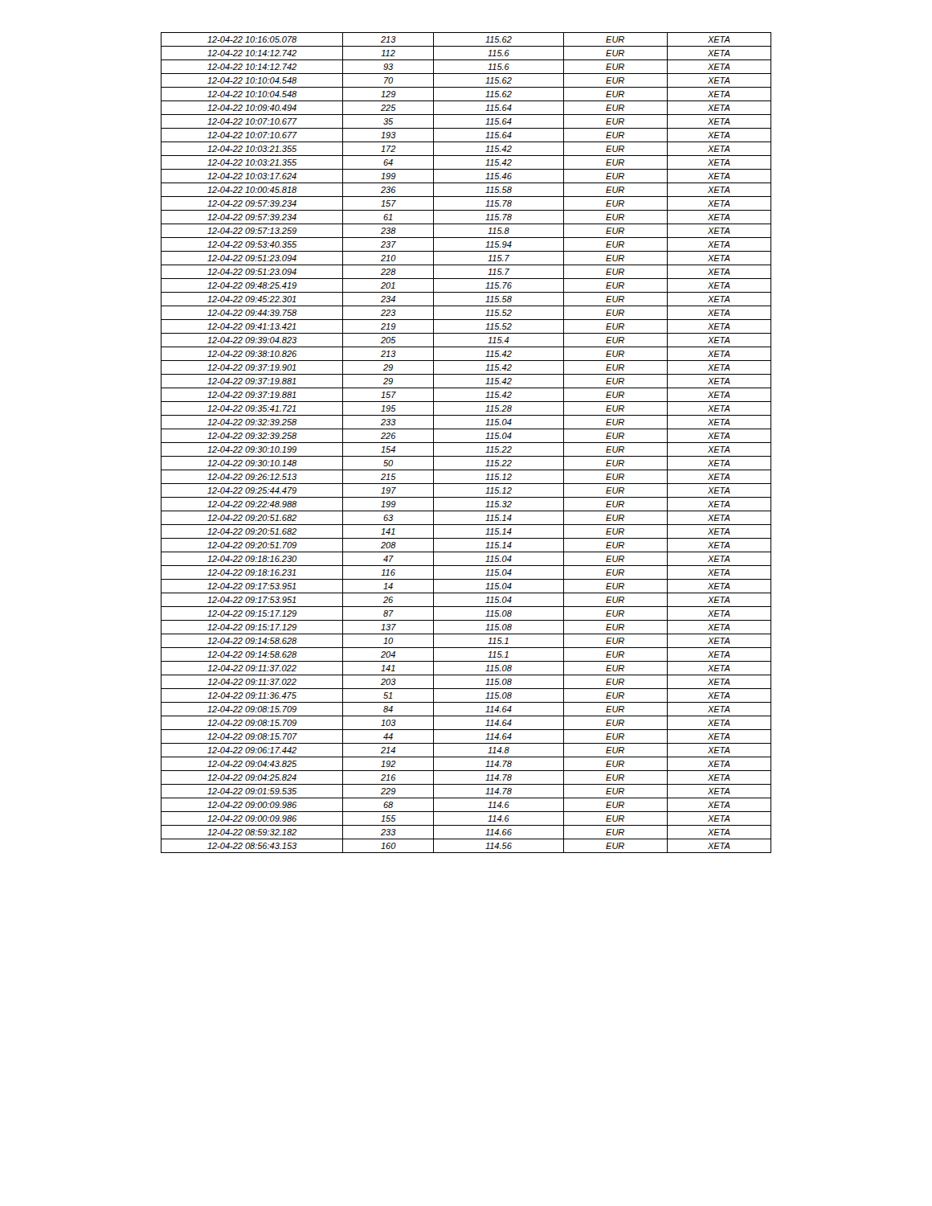| 12-04-22 10:16:05.078 | 213 | 115.62 | EUR | XETA |
| 12-04-22 10:14:12.742 | 112 | 115.6 | EUR | XETA |
| 12-04-22 10:14:12.742 | 93 | 115.6 | EUR | XETA |
| 12-04-22 10:10:04.548 | 70 | 115.62 | EUR | XETA |
| 12-04-22 10:10:04.548 | 129 | 115.62 | EUR | XETA |
| 12-04-22 10:09:40.494 | 225 | 115.64 | EUR | XETA |
| 12-04-22 10:07:10.677 | 35 | 115.64 | EUR | XETA |
| 12-04-22 10:07:10.677 | 193 | 115.64 | EUR | XETA |
| 12-04-22 10:03:21.355 | 172 | 115.42 | EUR | XETA |
| 12-04-22 10:03:21.355 | 64 | 115.42 | EUR | XETA |
| 12-04-22 10:03:17.624 | 199 | 115.46 | EUR | XETA |
| 12-04-22 10:00:45.818 | 236 | 115.58 | EUR | XETA |
| 12-04-22 09:57:39.234 | 157 | 115.78 | EUR | XETA |
| 12-04-22 09:57:39.234 | 61 | 115.78 | EUR | XETA |
| 12-04-22 09:57:13.259 | 238 | 115.8 | EUR | XETA |
| 12-04-22 09:53:40.355 | 237 | 115.94 | EUR | XETA |
| 12-04-22 09:51:23.094 | 210 | 115.7 | EUR | XETA |
| 12-04-22 09:51:23.094 | 228 | 115.7 | EUR | XETA |
| 12-04-22 09:48:25.419 | 201 | 115.76 | EUR | XETA |
| 12-04-22 09:45:22.301 | 234 | 115.58 | EUR | XETA |
| 12-04-22 09:44:39.758 | 223 | 115.52 | EUR | XETA |
| 12-04-22 09:41:13.421 | 219 | 115.52 | EUR | XETA |
| 12-04-22 09:39:04.823 | 205 | 115.4 | EUR | XETA |
| 12-04-22 09:38:10.826 | 213 | 115.42 | EUR | XETA |
| 12-04-22 09:37:19.901 | 29 | 115.42 | EUR | XETA |
| 12-04-22 09:37:19.881 | 29 | 115.42 | EUR | XETA |
| 12-04-22 09:37:19.881 | 157 | 115.42 | EUR | XETA |
| 12-04-22 09:35:41.721 | 195 | 115.28 | EUR | XETA |
| 12-04-22 09:32:39.258 | 233 | 115.04 | EUR | XETA |
| 12-04-22 09:32:39.258 | 226 | 115.04 | EUR | XETA |
| 12-04-22 09:30:10.199 | 154 | 115.22 | EUR | XETA |
| 12-04-22 09:30:10.148 | 50 | 115.22 | EUR | XETA |
| 12-04-22 09:26:12.513 | 215 | 115.12 | EUR | XETA |
| 12-04-22 09:25:44.479 | 197 | 115.12 | EUR | XETA |
| 12-04-22 09:22:48.988 | 199 | 115.32 | EUR | XETA |
| 12-04-22 09:20:51.682 | 63 | 115.14 | EUR | XETA |
| 12-04-22 09:20:51.682 | 141 | 115.14 | EUR | XETA |
| 12-04-22 09:20:51.709 | 208 | 115.14 | EUR | XETA |
| 12-04-22 09:18:16.230 | 47 | 115.04 | EUR | XETA |
| 12-04-22 09:18:16.231 | 116 | 115.04 | EUR | XETA |
| 12-04-22 09:17:53.951 | 14 | 115.04 | EUR | XETA |
| 12-04-22 09:17:53.951 | 26 | 115.04 | EUR | XETA |
| 12-04-22 09:15:17.129 | 87 | 115.08 | EUR | XETA |
| 12-04-22 09:15:17.129 | 137 | 115.08 | EUR | XETA |
| 12-04-22 09:14:58.628 | 10 | 115.1 | EUR | XETA |
| 12-04-22 09:14:58.628 | 204 | 115.1 | EUR | XETA |
| 12-04-22 09:11:37.022 | 141 | 115.08 | EUR | XETA |
| 12-04-22 09:11:37.022 | 203 | 115.08 | EUR | XETA |
| 12-04-22 09:11:36.475 | 51 | 115.08 | EUR | XETA |
| 12-04-22 09:08:15.709 | 84 | 114.64 | EUR | XETA |
| 12-04-22 09:08:15.709 | 103 | 114.64 | EUR | XETA |
| 12-04-22 09:08:15.707 | 44 | 114.64 | EUR | XETA |
| 12-04-22 09:06:17.442 | 214 | 114.8 | EUR | XETA |
| 12-04-22 09:04:43.825 | 192 | 114.78 | EUR | XETA |
| 12-04-22 09:04:25.824 | 216 | 114.78 | EUR | XETA |
| 12-04-22 09:01:59.535 | 229 | 114.78 | EUR | XETA |
| 12-04-22 09:00:09.986 | 68 | 114.6 | EUR | XETA |
| 12-04-22 09:00:09.986 | 155 | 114.6 | EUR | XETA |
| 12-04-22 08:59:32.182 | 233 | 114.66 | EUR | XETA |
| 12-04-22 08:56:43.153 | 160 | 114.56 | EUR | XETA |